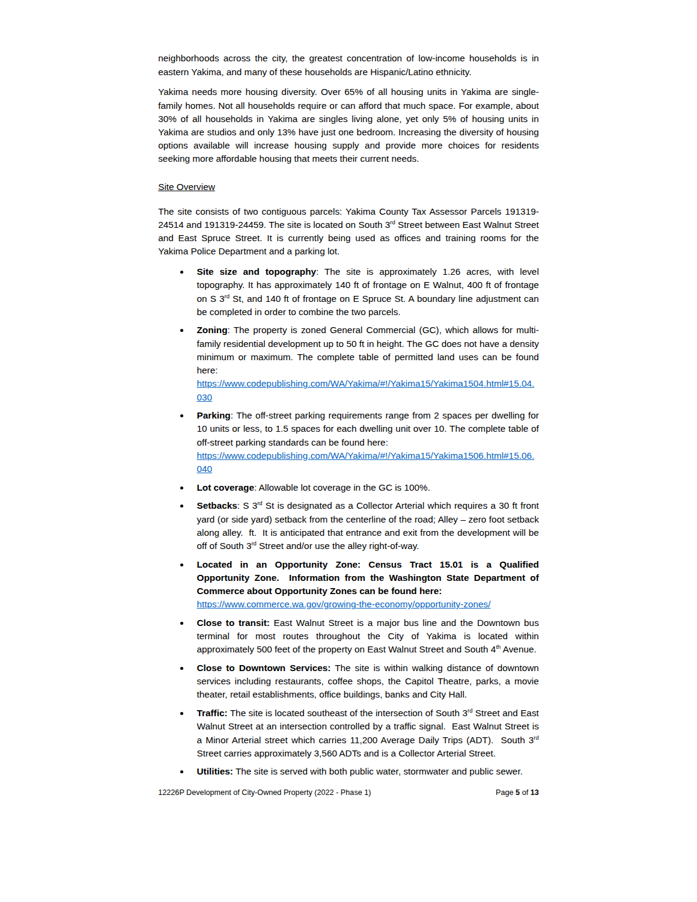neighborhoods across the city, the greatest concentration of low-income households is in eastern Yakima, and many of these households are Hispanic/Latino ethnicity.
Yakima needs more housing diversity. Over 65% of all housing units in Yakima are single-family homes. Not all households require or can afford that much space. For example, about 30% of all households in Yakima are singles living alone, yet only 5% of housing units in Yakima are studios and only 13% have just one bedroom. Increasing the diversity of housing options available will increase housing supply and provide more choices for residents seeking more affordable housing that meets their current needs.
Site Overview
The site consists of two contiguous parcels: Yakima County Tax Assessor Parcels 191319-24514 and 191319-24459. The site is located on South 3rd Street between East Walnut Street and East Spruce Street. It is currently being used as offices and training rooms for the Yakima Police Department and a parking lot.
Site size and topography: The site is approximately 1.26 acres, with level topography. It has approximately 140 ft of frontage on E Walnut, 400 ft of frontage on S 3rd St, and 140 ft of frontage on E Spruce St. A boundary line adjustment can be completed in order to combine the two parcels.
Zoning: The property is zoned General Commercial (GC), which allows for multi-family residential development up to 50 ft in height. The GC does not have a density minimum or maximum. The complete table of permitted land uses can be found here:
https://www.codepublishing.com/WA/Yakima/#!/Yakima15/Yakima1504.html#15.04.030
Parking: The off-street parking requirements range from 2 spaces per dwelling for 10 units or less, to 1.5 spaces for each dwelling unit over 10. The complete table of off-street parking standards can be found here:
https://www.codepublishing.com/WA/Yakima/#!/Yakima15/Yakima1506.html#15.06.040
Lot coverage: Allowable lot coverage in the GC is 100%.
Setbacks: S 3rd St is designated as a Collector Arterial which requires a 30 ft front yard (or side yard) setback from the centerline of the road; Alley – zero foot setback along alley. ft. It is anticipated that entrance and exit from the development will be off of South 3rd Street and/or use the alley right-of-way.
Located in an Opportunity Zone: Census Tract 15.01 is a Qualified Opportunity Zone. Information from the Washington State Department of Commerce about Opportunity Zones can be found here:
https://www.commerce.wa.gov/growing-the-economy/opportunity-zones/
Close to transit: East Walnut Street is a major bus line and the Downtown bus terminal for most routes throughout the City of Yakima is located within approximately 500 feet of the property on East Walnut Street and South 4th Avenue.
Close to Downtown Services: The site is within walking distance of downtown services including restaurants, coffee shops, the Capitol Theatre, parks, a movie theater, retail establishments, office buildings, banks and City Hall.
Traffic: The site is located southeast of the intersection of South 3rd Street and East Walnut Street at an intersection controlled by a traffic signal. East Walnut Street is a Minor Arterial street which carries 11,200 Average Daily Trips (ADT). South 3rd Street carries approximately 3,560 ADTs and is a Collector Arterial Street.
Utilities: The site is served with both public water, stormwater and public sewer.
12226P Development of City-Owned Property (2022 - Phase 1) Page 5 of 13